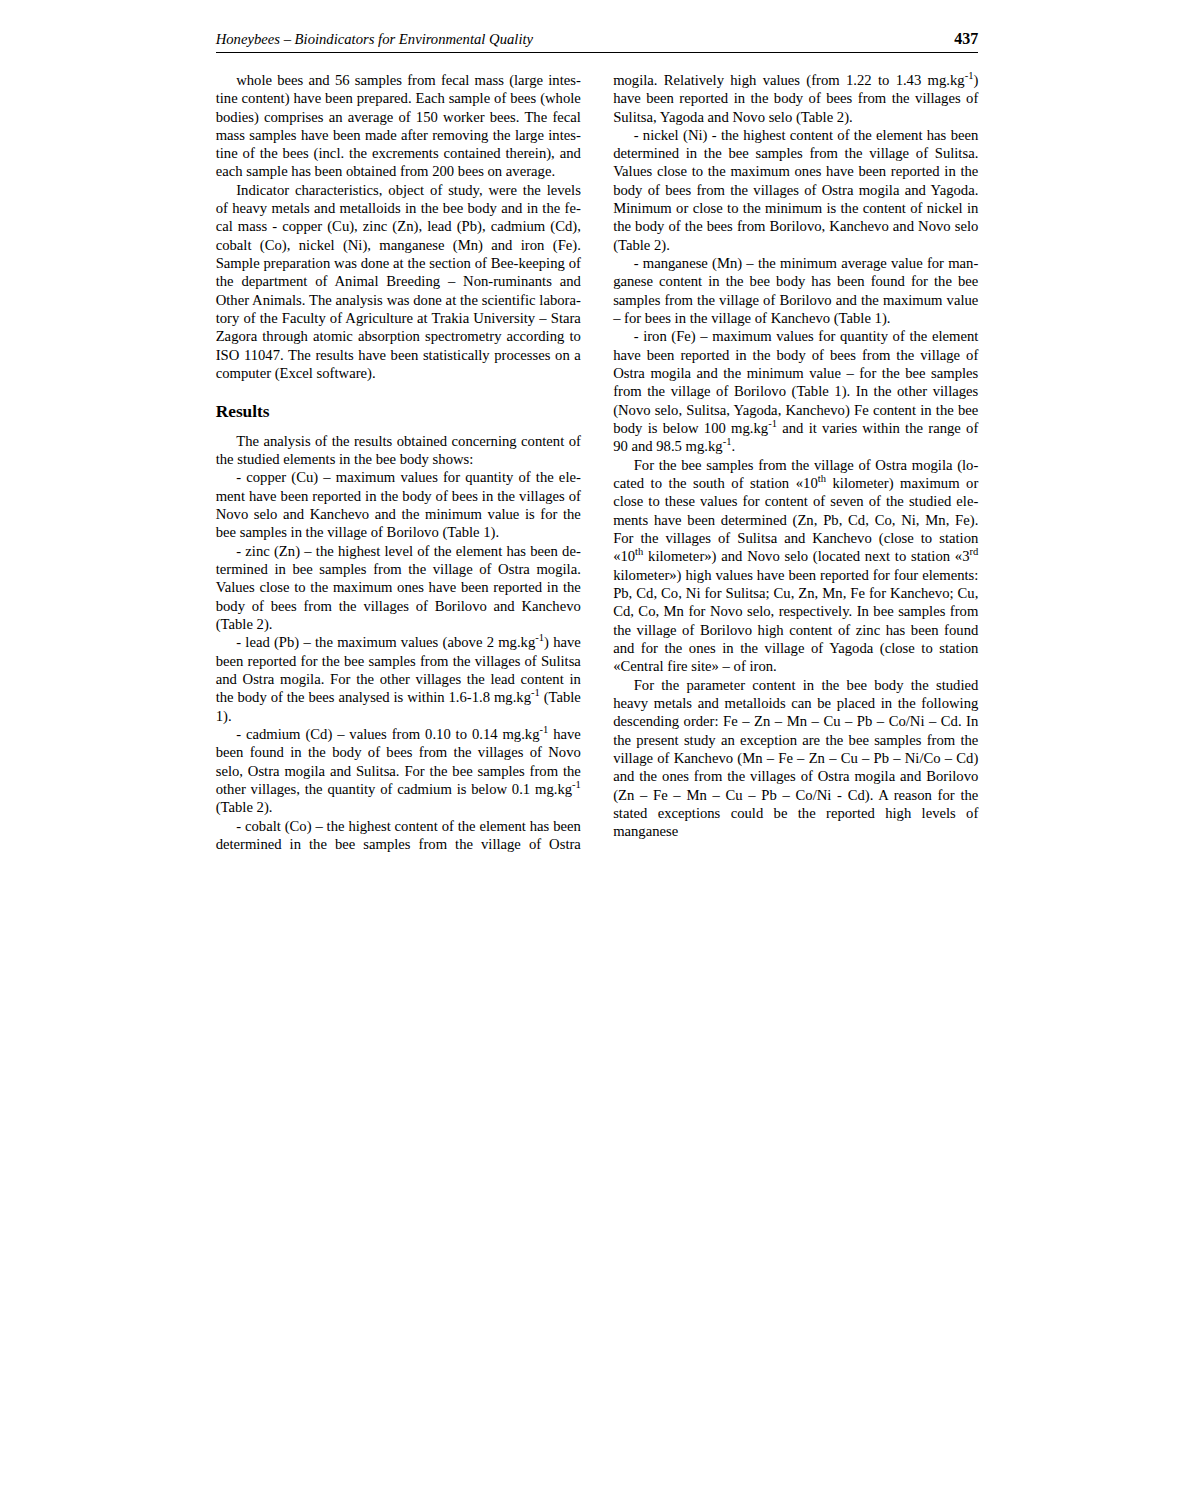Honeybees – Bioindicators for Environmental Quality 437
whole bees and 56 samples from fecal mass (large intestine content) have been prepared. Each sample of bees (whole bodies) comprises an average of 150 worker bees. The fecal mass samples have been made after removing the large intestine of the bees (incl. the excrements contained therein), and each sample has been obtained from 200 bees on average.
Indicator characteristics, object of study, were the levels of heavy metals and metalloids in the bee body and in the fecal mass - copper (Cu), zinc (Zn), lead (Pb), cadmium (Cd), cobalt (Co), nickel (Ni), manganese (Mn) and iron (Fe). Sample preparation was done at the section of Bee-keeping of the department of Animal Breeding – Non-ruminants and Other Animals. The analysis was done at the scientific laboratory of the Faculty of Agriculture at Trakia University – Stara Zagora through atomic absorption spectrometry according to ISO 11047. The results have been statistically processes on a computer (Excel software).
Results
The analysis of the results obtained concerning content of the studied elements in the bee body shows:
- copper (Cu) – maximum values for quantity of the element have been reported in the body of bees in the villages of Novo selo and Kanchevo and the minimum value is for the bee samples in the village of Borilovo (Table 1).
- zinc (Zn) – the highest level of the element has been determined in bee samples from the village of Ostra mogila. Values close to the maximum ones have been reported in the body of bees from the villages of Borilovo and Kanchevo (Table 2).
- lead (Pb) – the maximum values (above 2 mg.kg-1) have been reported for the bee samples from the villages of Sulitsa and Ostra mogila. For the other villages the lead content in the body of the bees analysed is within 1.6-1.8 mg.kg-1 (Table 1).
- cadmium (Cd) – values from 0.10 to 0.14 mg.kg-1 have been found in the body of bees from the villages of Novo selo, Ostra mogila and Sulitsa. For the bee samples from the other villages, the quantity of cadmium is below 0.1 mg.kg-1 (Table 2).
- cobalt (Co) – the highest content of the element has been determined in the bee samples from the village of Ostra mogila. Relatively high values (from 1.22 to 1.43 mg.kg-1) have been reported in the body of bees from the villages of Sulitsa, Yagoda and Novo selo (Table 2).
- nickel (Ni) - the highest content of the element has been determined in the bee samples from the village of Sulitsa. Values close to the maximum ones have been reported in the body of bees from the villages of Ostra mogila and Yagoda. Minimum or close to the minimum is the content of nickel in the body of the bees from Borilovo, Kanchevo and Novo selo (Table 2).
- manganese (Mn) – the minimum average value for manganese content in the bee body has been found for the bee samples from the village of Borilovo and the maximum value – for bees in the village of Kanchevo (Table 1).
- iron (Fe) – maximum values for quantity of the element have been reported in the body of bees from the village of Ostra mogila and the minimum value – for the bee samples from the village of Borilovo (Table 1). In the other villages (Novo selo, Sulitsa, Yagoda, Kanchevo) Fe content in the bee body is below 100 mg.kg-1 and it varies within the range of 90 and 98.5 mg.kg-1.
For the bee samples from the village of Ostra mogila (located to the south of station «10th kilometer) maximum or close to these values for content of seven of the studied elements have been determined (Zn, Pb, Cd, Co, Ni, Mn, Fe). For the villages of Sulitsa and Kanchevo (close to station «10th kilometer») and Novo selo (located next to station «3rd kilometer») high values have been reported for four elements: Pb, Cd, Co, Ni for Sulitsa; Cu, Zn, Mn, Fe for Kanchevo; Cu, Cd, Co, Mn for Novo selo, respectively. In bee samples from the village of Borilovo high content of zinc has been found and for the ones in the village of Yagoda (close to station «Central fire site» – of iron.
For the parameter content in the bee body the studied heavy metals and metalloids can be placed in the following descending order: Fe – Zn – Mn – Cu – Pb – Co/Ni – Cd. In the present study an exception are the bee samples from the village of Kanchevo (Mn – Fe – Zn – Cu – Pb – Ni/Co – Cd) and the ones from the villages of Ostra mogila and Borilovo (Zn – Fe – Mn – Cu – Pb – Co/Ni - Cd). A reason for the stated exceptions could be the reported high levels of manganese